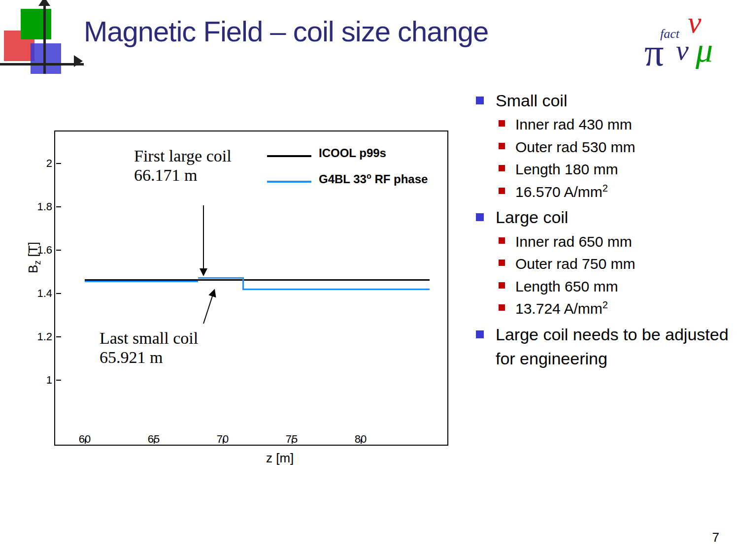Magnetic Field – coil size change
ν fact π ν μ
2
1.8
1.6
1.4
1.2
1
60
65
70
75
80
ICOOL p99s
G4BL 33o RF phase
First large coil
66.171 m
Last small coil
65.921 m
Bz [T]
z [m]
Small coil
Inner rad 430 mm
Outer rad 530 mm
Length 180 mm
16.570 A/mm2
Large coil
Inner rad 650 mm
Outer rad 750 mm
Length 650 mm
13.724 A/mm2
Large coil needs to be adjusted for engineering
7